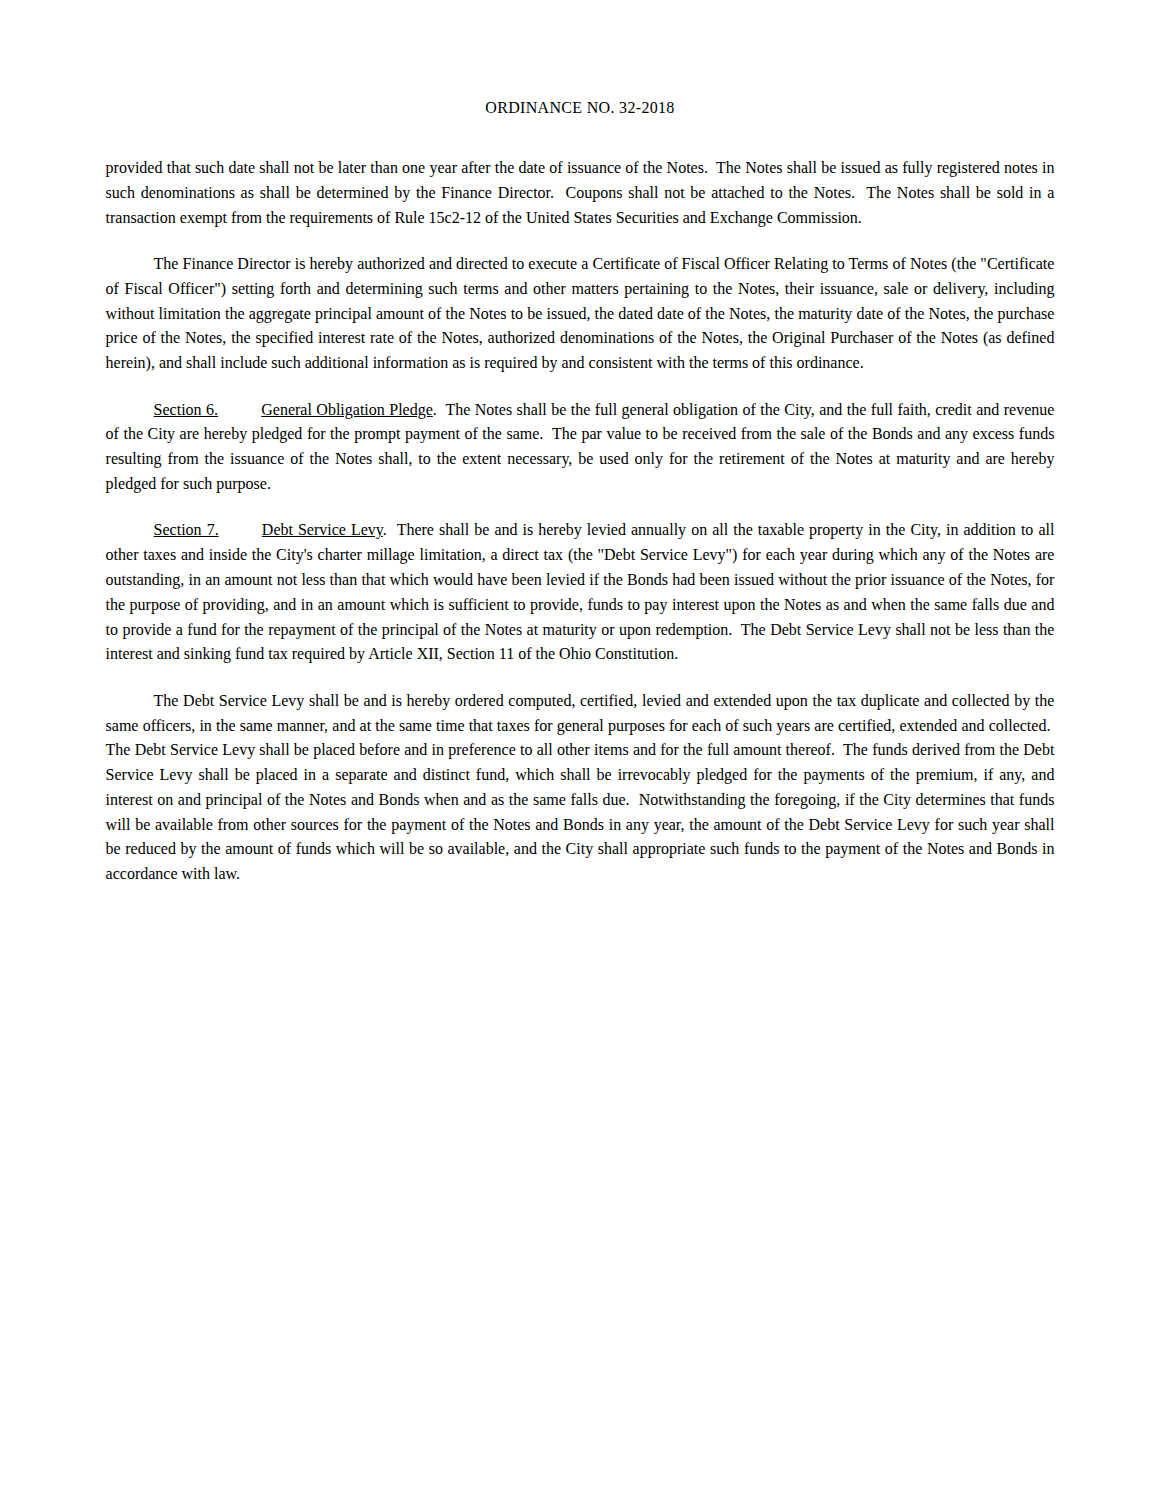ORDINANCE NO. 32-2018
provided that such date shall not be later than one year after the date of issuance of the Notes. The Notes shall be issued as fully registered notes in such denominations as shall be determined by the Finance Director. Coupons shall not be attached to the Notes. The Notes shall be sold in a transaction exempt from the requirements of Rule 15c2-12 of the United States Securities and Exchange Commission.
The Finance Director is hereby authorized and directed to execute a Certificate of Fiscal Officer Relating to Terms of Notes (the "Certificate of Fiscal Officer") setting forth and determining such terms and other matters pertaining to the Notes, their issuance, sale or delivery, including without limitation the aggregate principal amount of the Notes to be issued, the dated date of the Notes, the maturity date of the Notes, the purchase price of the Notes, the specified interest rate of the Notes, authorized denominations of the Notes, the Original Purchaser of the Notes (as defined herein), and shall include such additional information as is required by and consistent with the terms of this ordinance.
Section 6. General Obligation Pledge. The Notes shall be the full general obligation of the City, and the full faith, credit and revenue of the City are hereby pledged for the prompt payment of the same. The par value to be received from the sale of the Bonds and any excess funds resulting from the issuance of the Notes shall, to the extent necessary, be used only for the retirement of the Notes at maturity and are hereby pledged for such purpose.
Section 7. Debt Service Levy. There shall be and is hereby levied annually on all the taxable property in the City, in addition to all other taxes and inside the City's charter millage limitation, a direct tax (the "Debt Service Levy") for each year during which any of the Notes are outstanding, in an amount not less than that which would have been levied if the Bonds had been issued without the prior issuance of the Notes, for the purpose of providing, and in an amount which is sufficient to provide, funds to pay interest upon the Notes as and when the same falls due and to provide a fund for the repayment of the principal of the Notes at maturity or upon redemption. The Debt Service Levy shall not be less than the interest and sinking fund tax required by Article XII, Section 11 of the Ohio Constitution.
The Debt Service Levy shall be and is hereby ordered computed, certified, levied and extended upon the tax duplicate and collected by the same officers, in the same manner, and at the same time that taxes for general purposes for each of such years are certified, extended and collected. The Debt Service Levy shall be placed before and in preference to all other items and for the full amount thereof. The funds derived from the Debt Service Levy shall be placed in a separate and distinct fund, which shall be irrevocably pledged for the payments of the premium, if any, and interest on and principal of the Notes and Bonds when and as the same falls due. Notwithstanding the foregoing, if the City determines that funds will be available from other sources for the payment of the Notes and Bonds in any year, the amount of the Debt Service Levy for such year shall be reduced by the amount of funds which will be so available, and the City shall appropriate such funds to the payment of the Notes and Bonds in accordance with law.